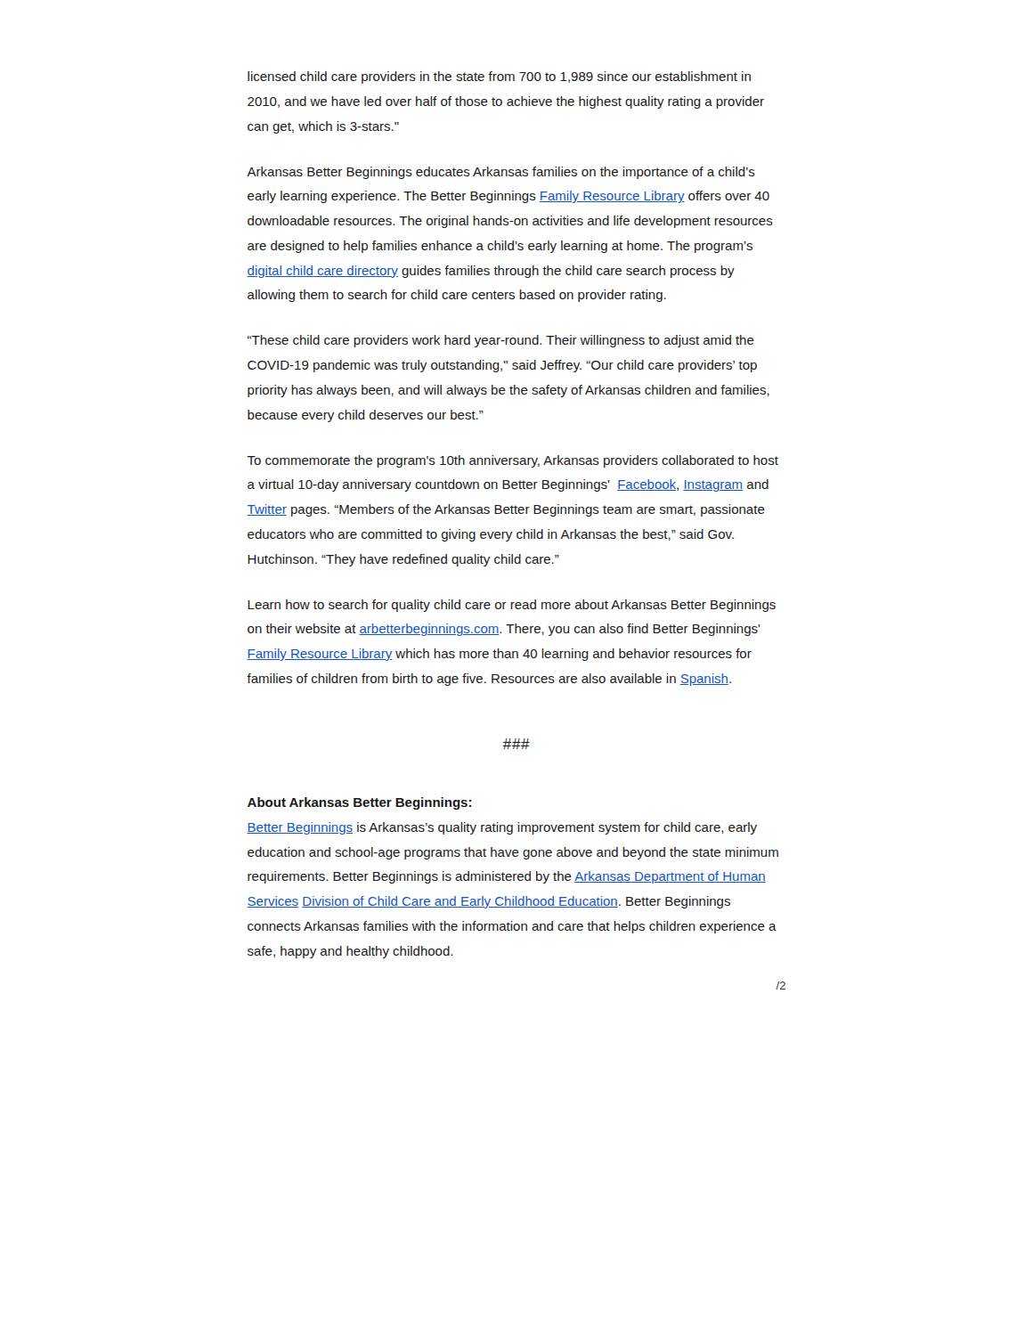licensed child care providers in the state from 700 to 1,989 since our establishment in 2010, and we have led over half of those to achieve the highest quality rating a provider can get, which is 3-stars."
Arkansas Better Beginnings educates Arkansas families on the importance of a child’s early learning experience. The Better Beginnings Family Resource Library offers over 40 downloadable resources. The original hands-on activities and life development resources are designed to help families enhance a child’s early learning at home. The program’s digital child care directory guides families through the child care search process by allowing them to search for child care centers based on provider rating.
“These child care providers work hard year-round. Their willingness to adjust amid the COVID-19 pandemic was truly outstanding," said Jeffrey. “Our child care providers’ top priority has always been, and will always be the safety of Arkansas children and families, because every child deserves our best.”
To commemorate the program's 10th anniversary, Arkansas providers collaborated to host a virtual 10-day anniversary countdown on Better Beginnings' Facebook, Instagram and Twitter pages. “Members of the Arkansas Better Beginnings team are smart, passionate educators who are committed to giving every child in Arkansas the best,” said Gov. Hutchinson. “They have redefined quality child care.”
Learn how to search for quality child care or read more about Arkansas Better Beginnings on their website at arbetterbeginnings.com. There, you can also find Better Beginnings' Family Resource Library which has more than 40 learning and behavior resources for families of children from birth to age five. Resources are also available in Spanish.
###
About Arkansas Better Beginnings:
Better Beginnings is Arkansas’s quality rating improvement system for child care, early education and school-age programs that have gone above and beyond the state minimum requirements. Better Beginnings is administered by the Arkansas Department of Human Services Division of Child Care and Early Childhood Education. Better Beginnings connects Arkansas families with the information and care that helps children experience a safe, happy and healthy childhood.
/2